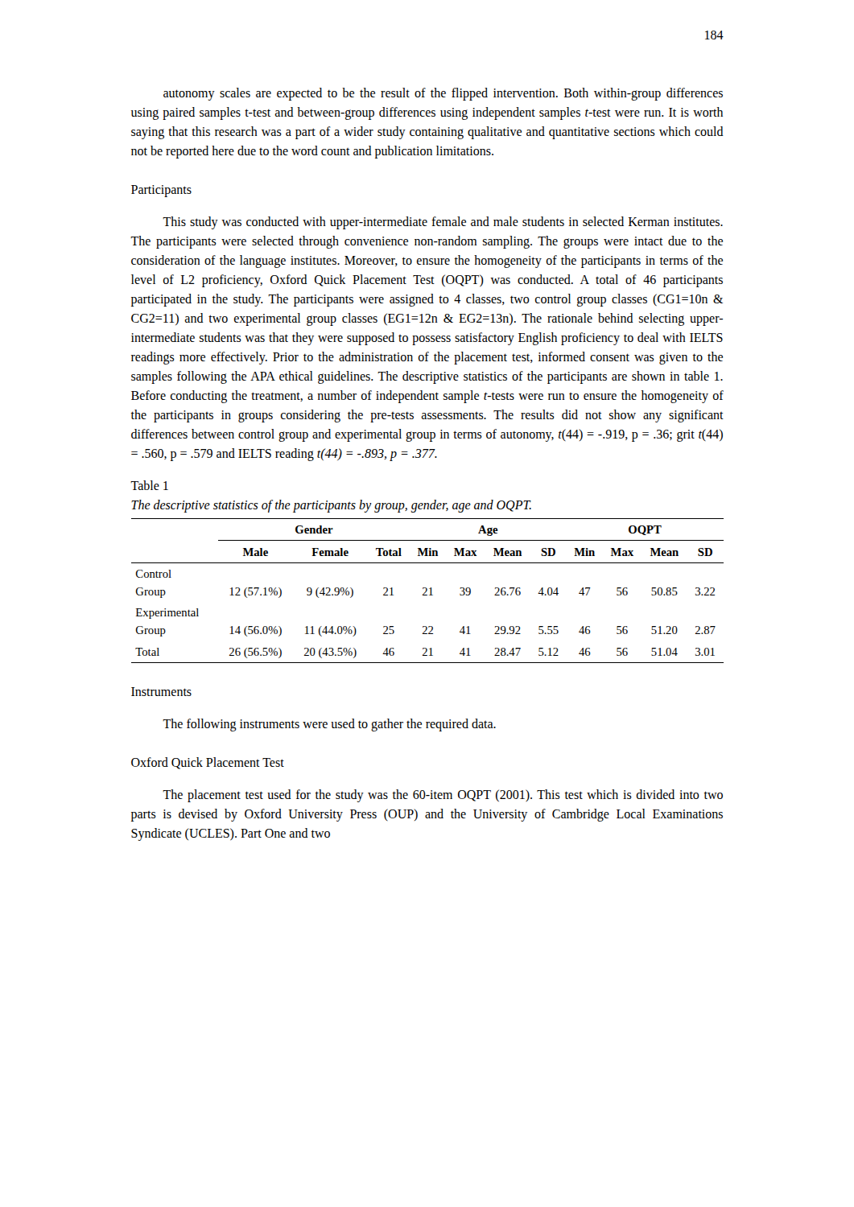184
autonomy scales are expected to be the result of the flipped intervention. Both within-group differences using paired samples t-test and between-group differences using independent samples t-test were run. It is worth saying that this research was a part of a wider study containing qualitative and quantitative sections which could not be reported here due to the word count and publication limitations.
Participants
This study was conducted with upper-intermediate female and male students in selected Kerman institutes. The participants were selected through convenience non-random sampling. The groups were intact due to the consideration of the language institutes. Moreover, to ensure the homogeneity of the participants in terms of the level of L2 proficiency, Oxford Quick Placement Test (OQPT) was conducted. A total of 46 participants participated in the study. The participants were assigned to 4 classes, two control group classes (CG1=10n & CG2=11) and two experimental group classes (EG1=12n & EG2=13n). The rationale behind selecting upper-intermediate students was that they were supposed to possess satisfactory English proficiency to deal with IELTS readings more effectively. Prior to the administration of the placement test, informed consent was given to the samples following the APA ethical guidelines. The descriptive statistics of the participants are shown in table 1. Before conducting the treatment, a number of independent sample t-tests were run to ensure the homogeneity of the participants in groups considering the pre-tests assessments. The results did not show any significant differences between control group and experimental group in terms of autonomy, t(44) = -.919, p = .36; grit t(44) = .560, p = .579 and IELTS reading t(44) = -.893, p = .377.
Table 1 The descriptive statistics of the participants by group, gender, age and OQPT.
| | Gender | Age | OQPT |
| --- | --- | --- | --- |
| | Male | Female | Total | Min | Max | Mean | SD | Min | Max | Mean | SD |
| Control Group | 12 (57.1%) | 9 (42.9%) | 21 | 21 | 39 | 26.76 | 4.04 | 47 | 56 | 50.85 | 3.22 |
| Experimental Group | 14 (56.0%) | 11 (44.0%) | 25 | 22 | 41 | 29.92 | 5.55 | 46 | 56 | 51.20 | 2.87 |
| Total | 26 (56.5%) | 20 (43.5%) | 46 | 21 | 41 | 28.47 | 5.12 | 46 | 56 | 51.04 | 3.01 |
Instruments
The following instruments were used to gather the required data.
Oxford Quick Placement Test
The placement test used for the study was the 60-item OQPT (2001). This test which is divided into two parts is devised by Oxford University Press (OUP) and the University of Cambridge Local Examinations Syndicate (UCLES). Part One and two